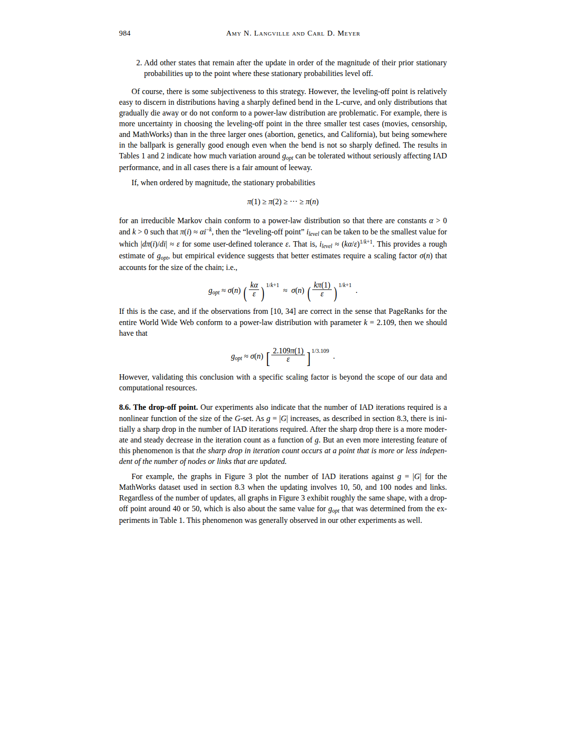984 Amy N. Langville and Carl D. Meyer
Add other states that remain after the update in order of the magnitude of their prior stationary probabilities up to the point where these stationary probabilities level off.
Of course, there is some subjectiveness to this strategy. However, the leveling-off point is relatively easy to discern in distributions having a sharply defined bend in the L-curve, and only distributions that gradually die away or do not conform to a power-law distribution are problematic. For example, there is more uncertainty in choosing the leveling-off point in the three smaller test cases (movies, censorship, and MathWorks) than in the three larger ones (abortion, genetics, and California), but being somewhere in the ballpark is generally good enough even when the bend is not so sharply defined. The results in Tables 1 and 2 indicate how much variation around gopt can be tolerated without seriously affecting IAD performance, and in all cases there is a fair amount of leeway.
If, when ordered by magnitude, the stationary probabilities
π(1) ≥ π(2) ≥ ··· ≥ π(n)
for an irreducible Markov chain conform to a power-law distribution so that there are constants α > 0 and k > 0 such that π(i) ≈ αi−k, then the “leveling-off point” ilevel can be taken to be the smallest value for which |dπ(i)/di| ≈ ε for some user-defined tolerance ε. That is, ilevel ≈ (kα/ε)1/k+1. This provides a rough estimate of gopt, but empirical evidence suggests that better estimates require a scaling factor σ(n) that accounts for the size of the chain; i.e.,
gopt ≈ σ(n) (kα ε) 1/k+1 ≈ σ(n) (kπ(1) ε) 1/k+1 .
If this is the case, and if the observations from [10, 34] are correct in the sense that PageRanks for the entire World Wide Web conform to a power-law distribution with parameter k = 2.109, then we should have that
gopt ≈ σ(n) [2.109π(1) ε] 1/3.109 .
However, validating this conclusion with a specific scaling factor is beyond the scope of our data and computational resources.
8.6. The drop-off point.
Our experiments also indicate that the number of IAD iterations required is a nonlinear function of the size of the G-set. As g = |G| increases, as described in section 8.3, there is initially a sharp drop in the number of IAD iterations required. After the sharp drop there is a more moderate and steady decrease in the iteration count as a function of g. But an even more interesting feature of this phenomenon is that the sharp drop in iteration count occurs at a point that is more or less independent of the number of nodes or links that are updated.
For example, the graphs in Figure 3 plot the number of IAD iterations against g = |G| for the MathWorks dataset used in section 8.3 when the updating involves 10, 50, and 100 nodes and links. Regardless of the number of updates, all graphs in Figure 3 exhibit roughly the same shape, with a drop-off point around 40 or 50, which is also about the same value for gopt that was determined from the experiments in Table 1. This phenomenon was generally observed in our other experiments as well.